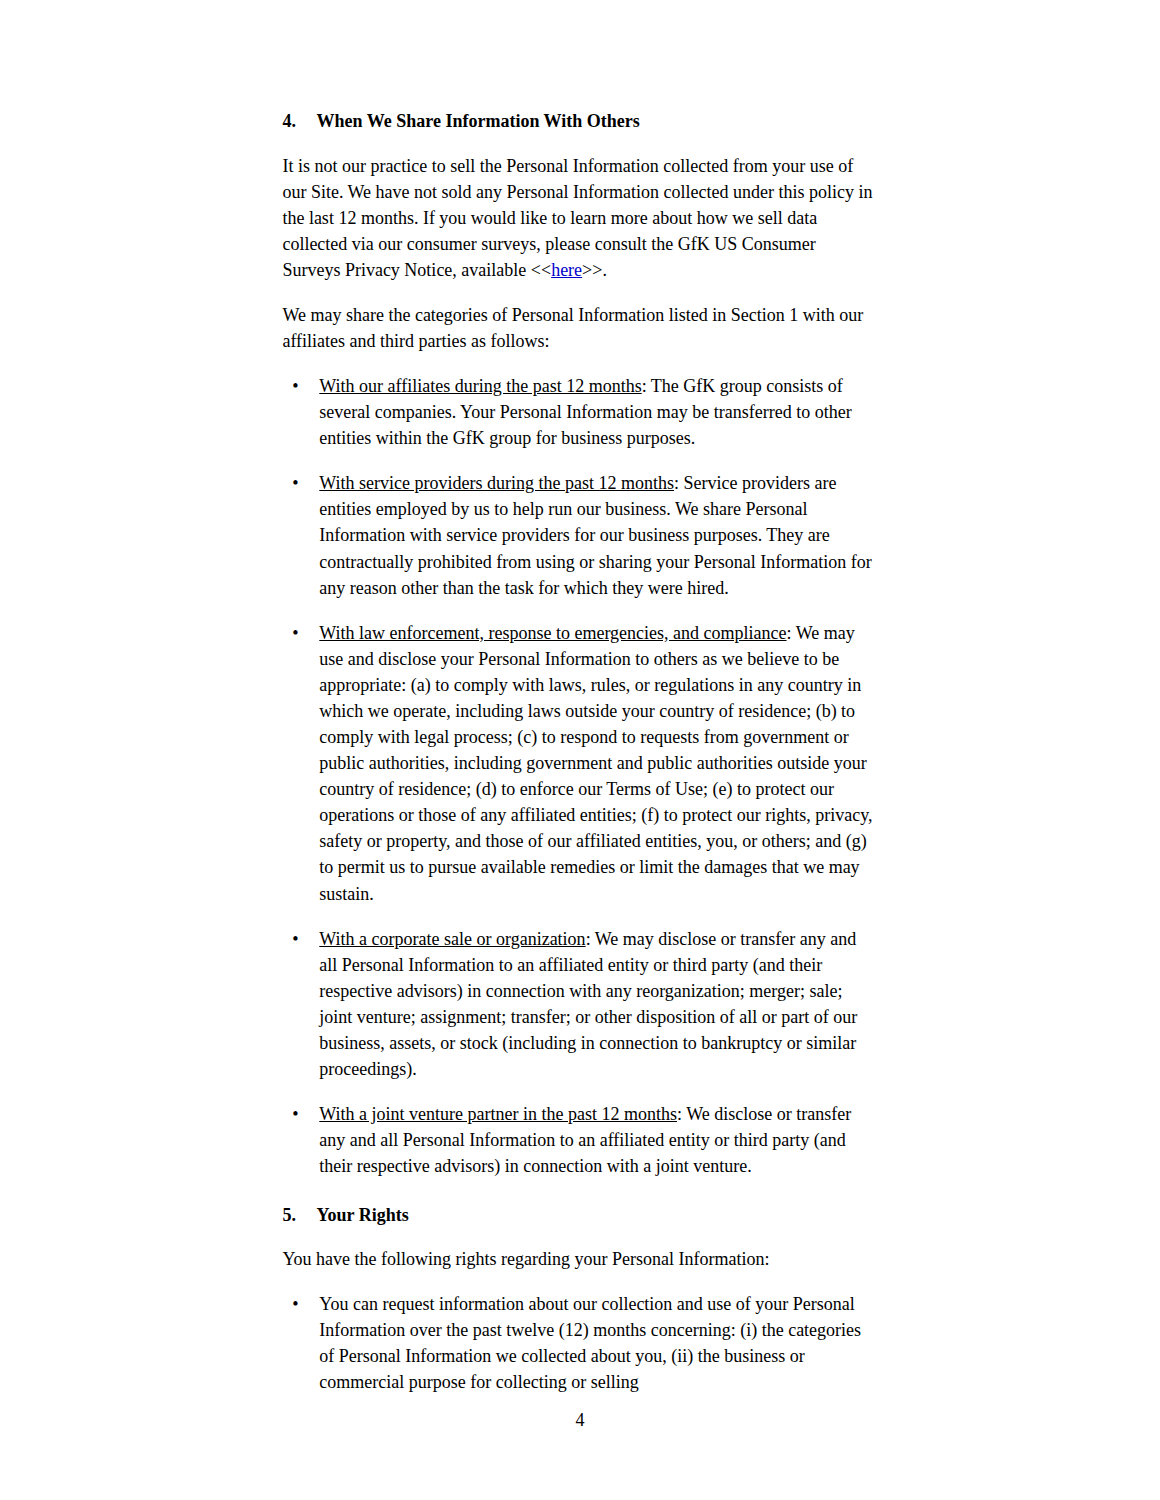4. When We Share Information With Others
It is not our practice to sell the Personal Information collected from your use of our Site. We have not sold any Personal Information collected under this policy in the last 12 months. If you would like to learn more about how we sell data collected via our consumer surveys, please consult the GfK US Consumer Surveys Privacy Notice, available <<here>>.
We may share the categories of Personal Information listed in Section 1 with our affiliates and third parties as follows:
With our affiliates during the past 12 months: The GfK group consists of several companies. Your Personal Information may be transferred to other entities within the GfK group for business purposes.
With service providers during the past 12 months: Service providers are entities employed by us to help run our business. We share Personal Information with service providers for our business purposes. They are contractually prohibited from using or sharing your Personal Information for any reason other than the task for which they were hired.
With law enforcement, response to emergencies, and compliance: We may use and disclose your Personal Information to others as we believe to be appropriate: (a) to comply with laws, rules, or regulations in any country in which we operate, including laws outside your country of residence; (b) to comply with legal process; (c) to respond to requests from government or public authorities, including government and public authorities outside your country of residence; (d) to enforce our Terms of Use; (e) to protect our operations or those of any affiliated entities; (f) to protect our rights, privacy, safety or property, and those of our affiliated entities, you, or others; and (g) to permit us to pursue available remedies or limit the damages that we may sustain.
With a corporate sale or organization: We may disclose or transfer any and all Personal Information to an affiliated entity or third party (and their respective advisors) in connection with any reorganization; merger; sale; joint venture; assignment; transfer; or other disposition of all or part of our business, assets, or stock (including in connection to bankruptcy or similar proceedings).
With a joint venture partner in the past 12 months: We disclose or transfer any and all Personal Information to an affiliated entity or third party (and their respective advisors) in connection with a joint venture.
5. Your Rights
You have the following rights regarding your Personal Information:
You can request information about our collection and use of your Personal Information over the past twelve (12) months concerning: (i) the categories of Personal Information we collected about you, (ii) the business or commercial purpose for collecting or selling
4